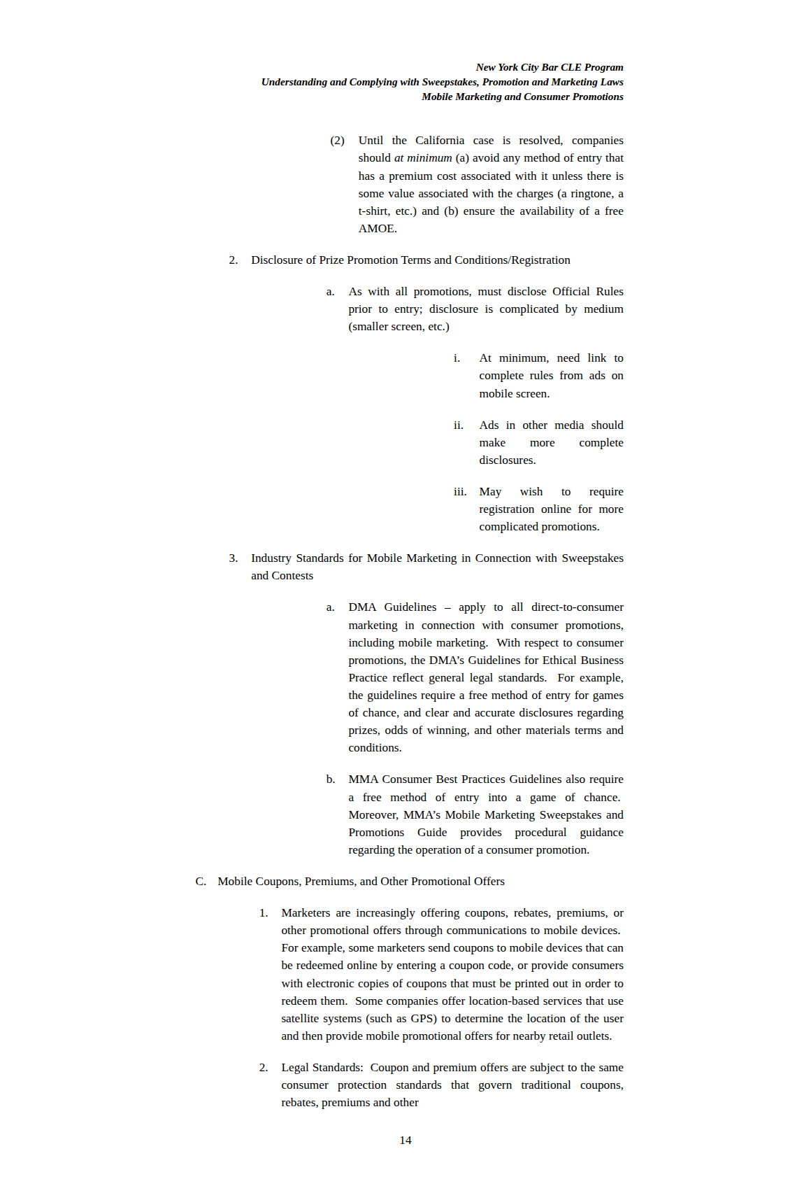New York City Bar CLE Program
Understanding and Complying with Sweepstakes, Promotion and Marketing Laws
Mobile Marketing and Consumer Promotions
(2) Until the California case is resolved, companies should at minimum (a) avoid any method of entry that has a premium cost associated with it unless there is some value associated with the charges (a ringtone, a t-shirt, etc.) and (b) ensure the availability of a free AMOE.
2. Disclosure of Prize Promotion Terms and Conditions/Registration
a. As with all promotions, must disclose Official Rules prior to entry; disclosure is complicated by medium (smaller screen, etc.)
i. At minimum, need link to complete rules from ads on mobile screen.
ii. Ads in other media should make more complete disclosures.
iii. May wish to require registration online for more complicated promotions.
3. Industry Standards for Mobile Marketing in Connection with Sweepstakes and Contests
a. DMA Guidelines – apply to all direct-to-consumer marketing in connection with consumer promotions, including mobile marketing. With respect to consumer promotions, the DMA’s Guidelines for Ethical Business Practice reflect general legal standards. For example, the guidelines require a free method of entry for games of chance, and clear and accurate disclosures regarding prizes, odds of winning, and other materials terms and conditions.
b. MMA Consumer Best Practices Guidelines also require a free method of entry into a game of chance. Moreover, MMA’s Mobile Marketing Sweepstakes and Promotions Guide provides procedural guidance regarding the operation of a consumer promotion.
C. Mobile Coupons, Premiums, and Other Promotional Offers
1. Marketers are increasingly offering coupons, rebates, premiums, or other promotional offers through communications to mobile devices. For example, some marketers send coupons to mobile devices that can be redeemed online by entering a coupon code, or provide consumers with electronic copies of coupons that must be printed out in order to redeem them. Some companies offer location-based services that use satellite systems (such as GPS) to determine the location of the user and then provide mobile promotional offers for nearby retail outlets.
2. Legal Standards: Coupon and premium offers are subject to the same consumer protection standards that govern traditional coupons, rebates, premiums and other
14